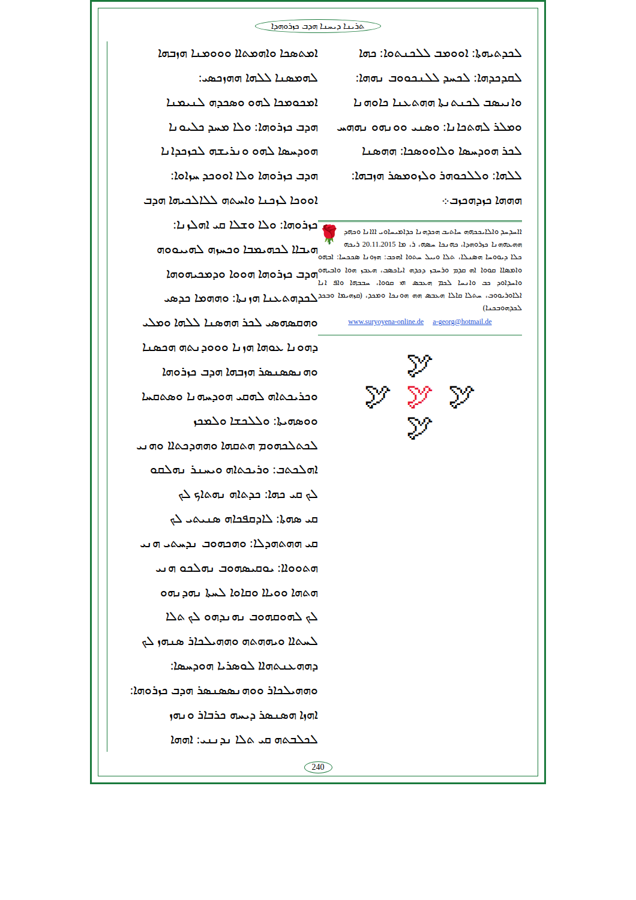ܬܪܝܢܐ ܕܝܚܢܐ ܗܕܒ ܟܙܪܘܗܕܐ
ܐܡܬܣܟܐ ܘܐܗܡܬܐܐ ܘܘܘܡܢܐ ܗܙܒܗܐ
ܠܗܡܣܢܐ ܠܠܗܐ ܗܗܙܟܣܝ:
ܐܡܟܘܡܟܐ ܠܗܘ ܘܣܟܕܗ ܠܢܝܡܢܐ
ܗܕܒ ܟܙܪܘܗܐ: ܘܠܐ ܡܚܕ ܟܠܝܘܢܐ
ܗܘܕܚܣܐ ܠܗܘ ܘܢܪܝܫܗ ܠܟܙܟܕܐܢܐ
ܗܕܒ ܟܙܪܘܗܐ ܘܠܐ ܐܘܘܟܕ ܚܙܐܘܐ:
ܐܘܘܟܐ ܠܙܟܢܐ ܘܐܚܬܗ ܠܠܐܠܟܝܗܐ ܗܕܒ
ܟܙܪܘܗܐ: ܘܠܐ ܘܫܠܐ ܩܝ ܐܗܠܙܢܐ:
ܗܝܒܐܐ ܠܟܗܝܡܒܐ ܘܟܚܙܗ ܠܗܝܝܘܘܗ
ܗܕܒ ܟܙܪܘܗܐ ܗܘܘܐ ܘܕܡܟܝܗܘܗܐ
ܠܟܕܗܬܥܢܐ ܗܙܢܬܐ: ܘܗܗܡܐ ܟܕܣܝ
ܘܗܩܣܗܣܝ ܠܟܪ ܗܗܣܢܐ ܠܠܗܐ ܘܡܠܝ
ܕܗܘܢܐ ܥܘܗܐ ܗܙܢܐ ܘܘܘܕܢܬܗ ܗܟܣܢܐ
ܘܗܢܣܣܢܣܪ ܗܙܒܗܐ ܗܕܒ ܟܙܪܘܗܐ
ܘܟܪܝܟܬܐܗ ܠܗܩܝ ܗܘܕܚܗܢܐ ܘܣܬܩܚܐ
ܘܘܣܗܝܬܐ: ܘܠܠܟܫܐ ܘܠܡܟܙ
ܠܟܬܠܟܗܘܡ ܗܬܩܗܐ ܘܗܗܕܟܬܐܐ ܘܗܢܝ
ܐܗܠܟܬܒ: ܘܪܝܟܬܐܗ ܘܝܚܢܪ ܢܗܠܩܘ
ܠܟ ܩܝ ܟܗܐ: ܟܕܬܐܗ ܢܗܬܐܟ ܠܟ
ܩܝ ܣܗܬܐ: ܠܐܕܩܦܟܐܗ ܣܢܝܬܝ ܠܟ
ܩܝ ܗܗܬܗܕܠܐ: ܘܗܟܗܘܒ ܢܕܚܬܝ ܗܢܝ
ܗܬܘܘܐܐ: ܝܘܩܝܣܗܘܒ ܢܗܠܟܘ ܗܢܝ
ܗܬܗܐ ܘܘܝܐܐ ܘܩܐܘܐ ܠܚܬܐ ܢܗܕܢܗܘ
ܠܟ ܠܗܘܩܗܘܒ ܢܗܢܕܗܘ ܠܟ ܬܠܐ
ܠܚܬܐܐ ܘܝܗܗܬܗ ܘܗܗܝܠܟܐܪ ܣܢܗܙ ܠܟ
ܕܗܗܥܢܬܗܐܐ ܠܘܣܪܝܐ ܗܘܕܚܣܐ:
ܘܗܗܝܠܟܐܪ ܘܘܗܢܣܣܢܣܪ ܗܕܒ ܟܙܪܘܗܐ:
ܐܗܙܐ ܗܣܢܣܪ ܕܝܚܗ ܟܪܒܐܪ ܘܢܗܙ
ܠܟܠܒܬܗ ܩܝ ܬܠܐ ܢܕܢܢܝ: ܐܗܗܐ
ܠܟܕܬܝܗܬܐ: ܐܘܘܡܒ ܠܠܟܢܬܘܐ: ܟܗܐ
ܠܩܕܟܕܗܐ: ܠܟܚܕ ܠܠܢܟܘܘܒ ܢܗܗܐ:
ܘܐܢܝܣܒ ܠܟܢܬܢܬܐ ܗܗܬܥܢܐ ܟܐܘܗܢܐ
ܘܡܠܪ ܠܗܬܟܐܢܐ: ܘܣܢܝ ܘܘܢܗܘ ܢܗܗܚ
ܠܟܪ ܗܘܕܚܣܐ ܘܠܐܘܘܣܟܐ: ܗܗܣܢܐ
ܠܠܗܐ: ܘܠܠܟܘܗܪ ܘܠܙܘܡܣܪ ܗܙܒܗܐ:
ܗܗܗܐ ܟܙܕܗܟܙܒ܀
🌹 ܐܐܚܕܚܕ ܘܐܠܐܝܟܟܗܗ ܚܐܬܝܒ ܗܟܕܗܢܐ ܟܕܐܡܝܚܐܘܝ ܐܐܐܢܐ ܘܟܗܕ ܗܗܥܗܗܢܐ ܟܙܪܘܗܕܐ، ܟܗܢܟܐ ܚܣܗ، ܪ، ܡܐ 20.11.2015 ܪܝܟܗ ܟܠܐ ܕܝܘܘܚܐ ܗܣܢܠܐ، ܬܠܐ ܘܝܝܠ ܚܬܘܐ ܐܗܟܒ: ܗܙܘܢܐ ܣܟܟܚܐ: ܐܒܗܘ ܘܐܡܣܐܐ ܩܘܘܐ ܐܗ ܩܕܡ ܘܪܚܒܙ ܕܟܕܗ ܐܝܐܟܣܒ، ܗܥܒܙ ܗܘܐ ܘܐܒܝܗܘ ܘܐܚܕܐܘܕ ܟܒ ܘܐܢܚܐ ܠܟܡ ܗܥܒܣ ܗܝ ܩܘܘܐ، ܚܒܒܗܐ ܘܐܦ ܐܢܐ ܐܠܐܘܪܝܘܘܒ، ܚܬܠܐ ܩܐܠܐ ܗܥܒܣ ܗܗ ܗܘܢܟܐ ܘܡܟܕ، (ܩܙܗܝܡܐ ܘܒܟܕ ܠܟܕܗܘܒܟܢܐ)
www.suryoyena-online.de a-georg@hotmail.de
🕊
🕊 🕊 🕊
🕊
240